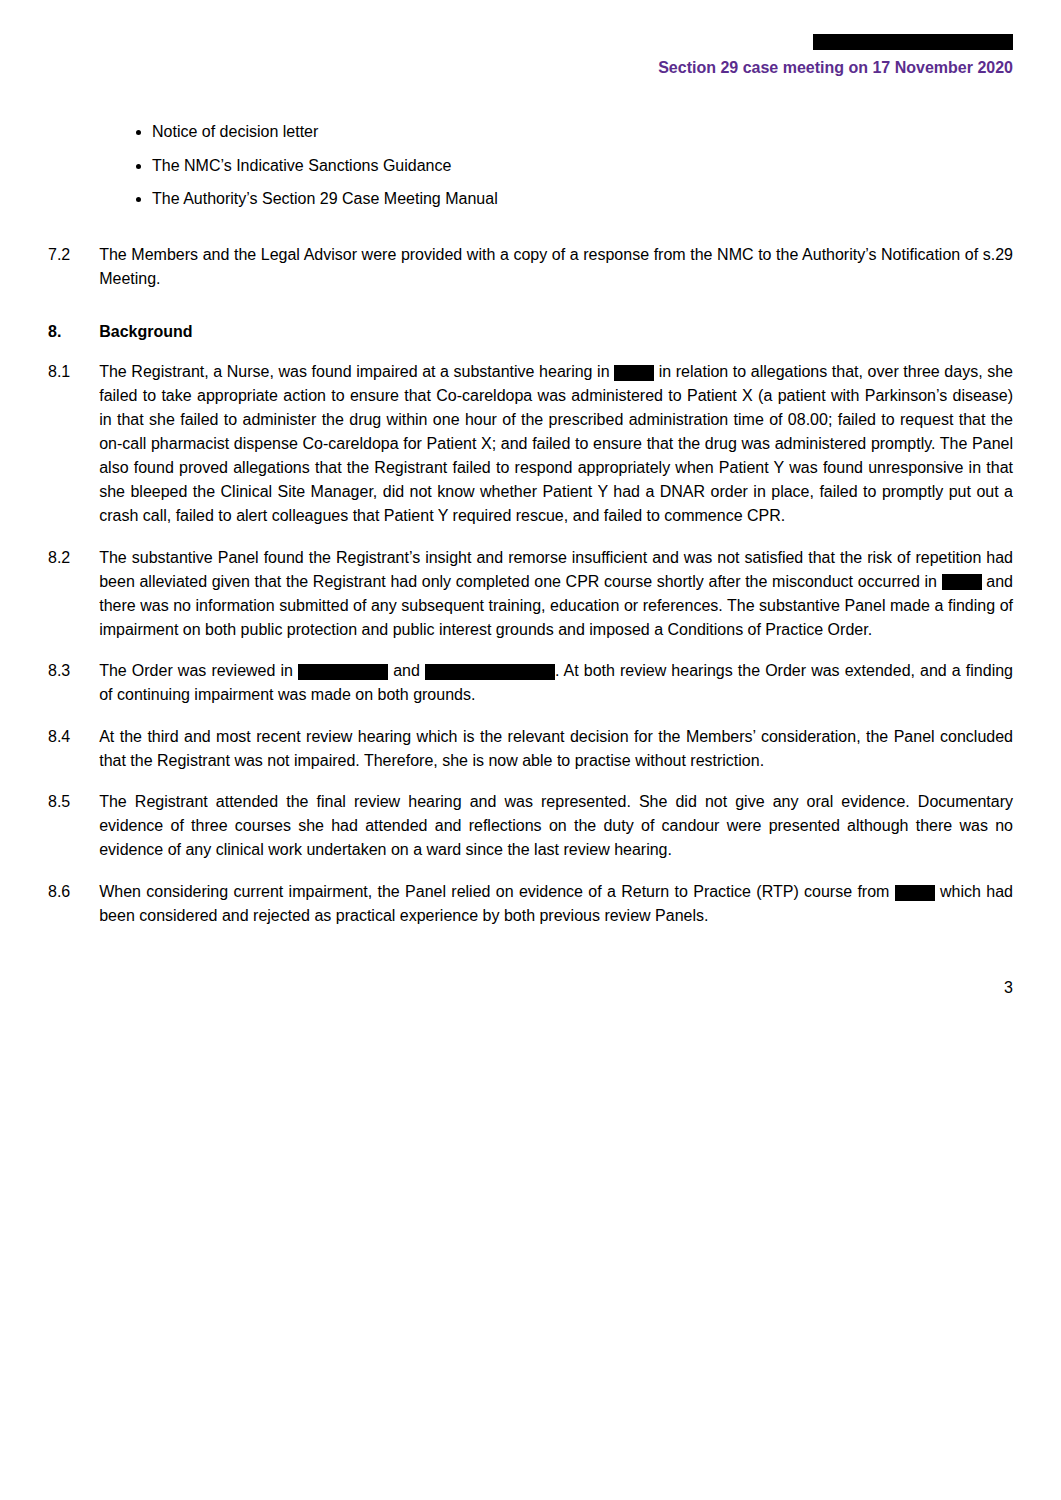Section 29 case meeting on 17 November 2020
Notice of decision letter
The NMC’s Indicative Sanctions Guidance
The Authority’s Section 29 Case Meeting Manual
7.2
The Members and the Legal Advisor were provided with a copy of a response from the NMC to the Authority’s Notification of s.29 Meeting.
8. Background
8.1
The Registrant, a Nurse, was found impaired at a substantive hearing in in relation to allegations that, over three days, she failed to take appropriate action to ensure that Co-careldopa was administered to Patient X (a patient with Parkinson’s disease) in that she failed to administer the drug within one hour of the prescribed administration time of 08.00; failed to request that the on-call pharmacist dispense Co-careldopa for Patient X; and failed to ensure that the drug was administered promptly. The Panel also found proved allegations that the Registrant failed to respond appropriately when Patient Y was found unresponsive in that she bleeped the Clinical Site Manager, did not know whether Patient Y had a DNAR order in place, failed to promptly put out a crash call, failed to alert colleagues that Patient Y required rescue, and failed to commence CPR.
8.2
The substantive Panel found the Registrant’s insight and remorse insufficient and was not satisfied that the risk of repetition had been alleviated given that the Registrant had only completed one CPR course shortly after the misconduct occurred in and there was no information submitted of any subsequent training, education or references. The substantive Panel made a finding of impairment on both public protection and public interest grounds and imposed a Conditions of Practice Order.
8.3
The Order was reviewed in and . At both review hearings the Order was extended, and a finding of continuing impairment was made on both grounds.
8.4
At the third and most recent review hearing which is the relevant decision for the Members’ consideration, the Panel concluded that the Registrant was not impaired. Therefore, she is now able to practise without restriction.
8.5
The Registrant attended the final review hearing and was represented. She did not give any oral evidence. Documentary evidence of three courses she had attended and reflections on the duty of candour were presented although there was no evidence of any clinical work undertaken on a ward since the last review hearing.
8.6
When considering current impairment, the Panel relied on evidence of a Return to Practice (RTP) course from which had been considered and rejected as practical experience by both previous review Panels.
3